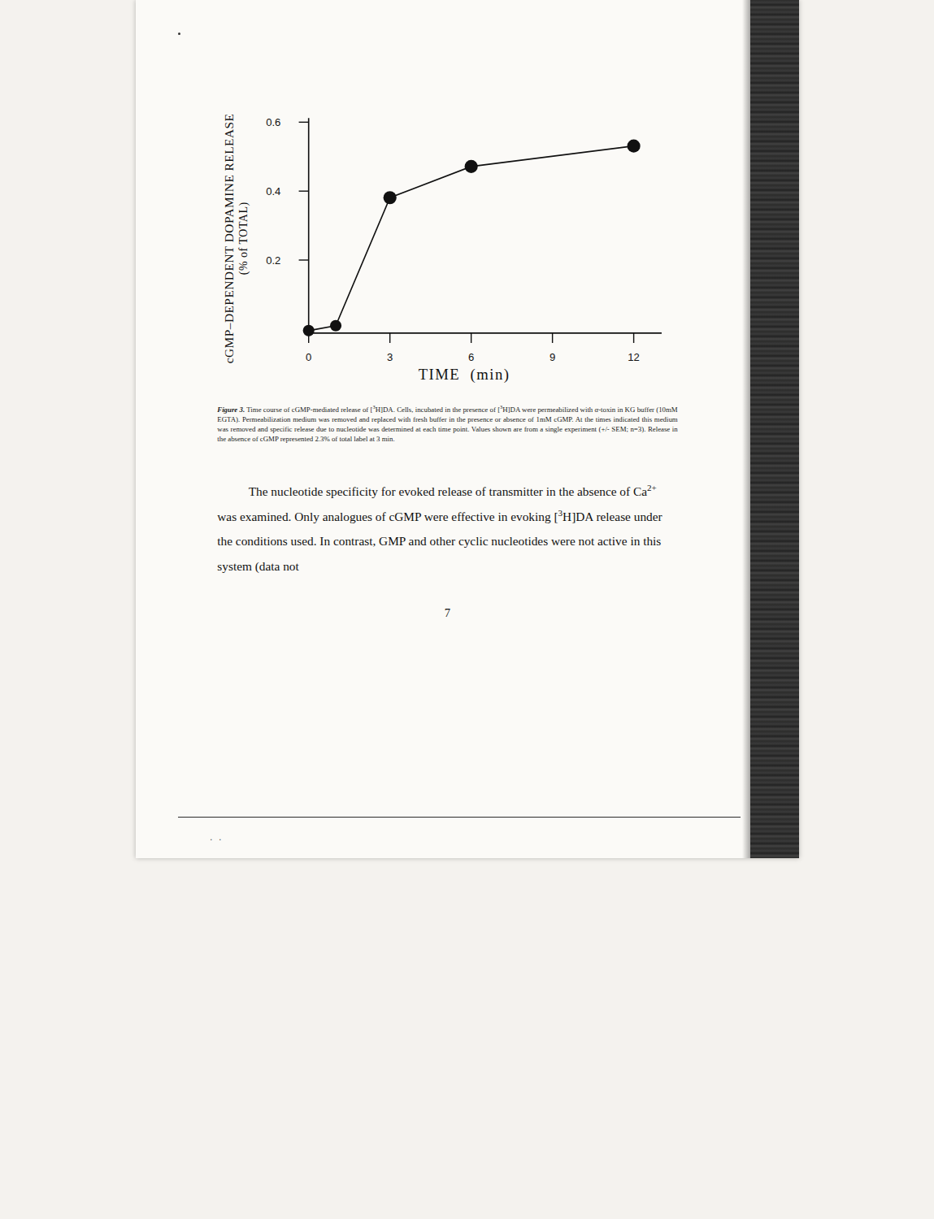cGMP–DEPENDENT DOPAMINE RELEASE
(% of TOTAL)
0.6 0.4 0.2 0 3 6 9 12
TIME (min)
Figure 3. Time course of cGMP-mediated release of [3H]DA. Cells, incubated in the presence of [3H]DA were permeabilized with α-toxin in KG buffer (10mM EGTA). Permeabilization medium was removed and replaced with fresh buffer in the presence or absence of 1mM cGMP. At the times indicated this medium was removed and specific release due to nucleotide was determined at each time point. Values shown are from a single experiment (+/- SEM; n=3). Release in the absence of cGMP represented 2.3% of total label at 3 min.
The nucleotide specificity for evoked release of transmitter in the absence of Ca2+ was examined. Only analogues of cGMP were effective in evoking [3H]DA release under the conditions used. In contrast, GMP and other cyclic nucleotides were not active in this system (data not
7
 
· ·